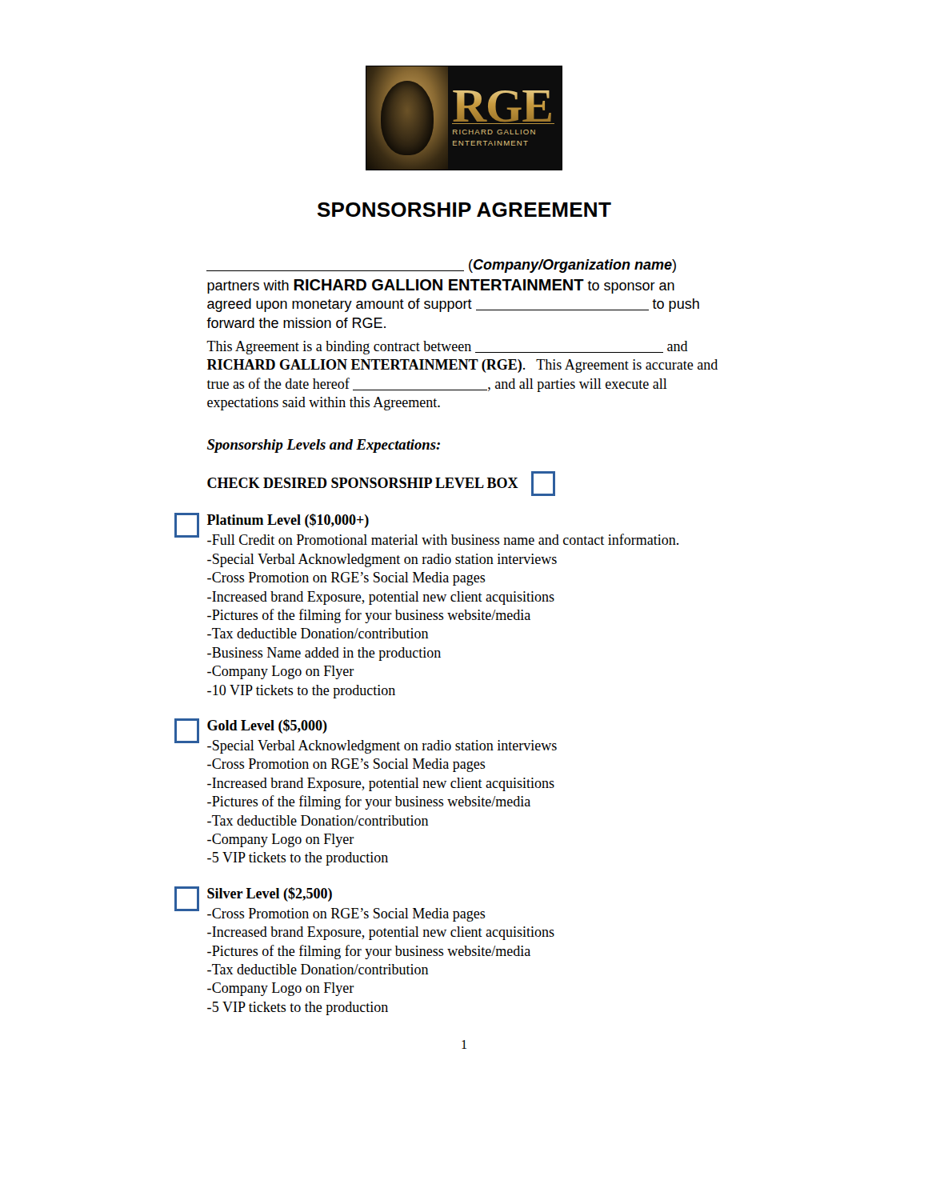RGE
RICHARD GALLION
ENTERTAINMENT
SPONSORSHIP AGREEMENT
(Company/Organization name) partners with RICHARD GALLION ENTERTAINMENT to sponsor an agreed upon monetary amount of support to push forward the mission of RGE.
This Agreement is a binding contract between and RICHARD GALLION ENTERTAINMENT (RGE). This Agreement is accurate and true as of the date hereof , and all parties will execute all expectations said within this Agreement.
Sponsorship Levels and Expectations:
CHECK DESIRED SPONSORSHIP LEVEL BOX
Platinum Level ($10,000+)
Full Credit on Promotional material with business name and contact information.
Special Verbal Acknowledgment on radio station interviews
Cross Promotion on RGE’s Social Media pages
Increased brand Exposure, potential new client acquisitions
Pictures of the filming for your business website/media
Tax deductible Donation/contribution
Business Name added in the production
Company Logo on Flyer
10 VIP tickets to the production
Gold Level ($5,000)
Special Verbal Acknowledgment on radio station interviews
Cross Promotion on RGE’s Social Media pages
Increased brand Exposure, potential new client acquisitions
Pictures of the filming for your business website/media
Tax deductible Donation/contribution
Company Logo on Flyer
5 VIP tickets to the production
Silver Level ($2,500)
Cross Promotion on RGE’s Social Media pages
Increased brand Exposure, potential new client acquisitions
Pictures of the filming for your business website/media
Tax deductible Donation/contribution
Company Logo on Flyer
5 VIP tickets to the production
1